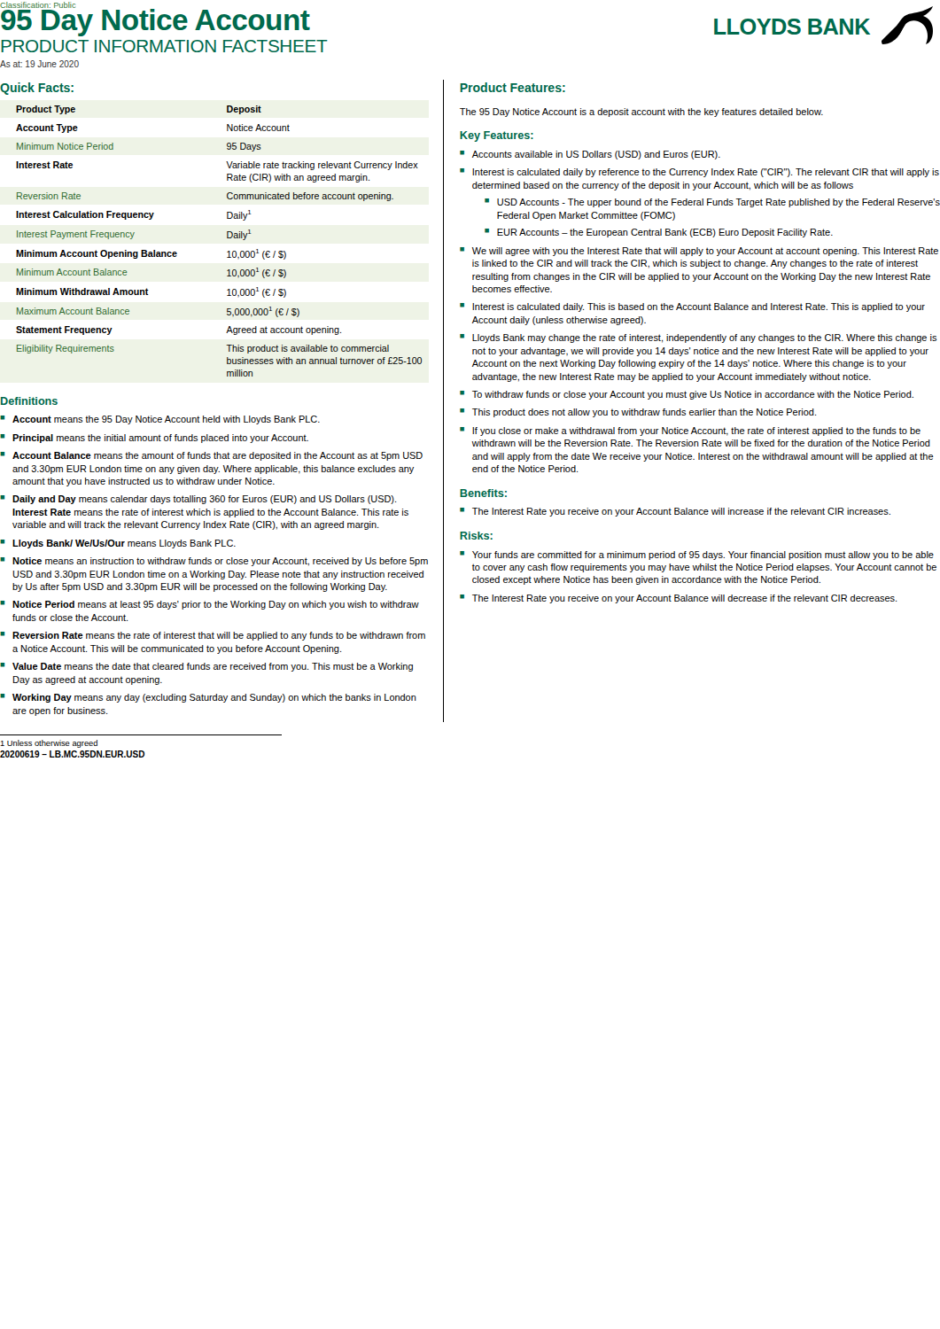Classification: Public
95 Day Notice Account
PRODUCT INFORMATION FACTSHEET
As at: 19 June 2020
LLOYDS BANK
Quick Facts:
| Product Type | Deposit |
| Account Type | Notice Account |
| Minimum Notice Period | 95 Days |
| Interest Rate | Variable rate tracking relevant Currency Index Rate (CIR) with an agreed margin. |
| Reversion Rate | Communicated before account opening. |
| Interest Calculation Frequency | Daily 1 |
| Interest Payment Frequency | Daily 1 |
| Minimum Account Opening Balance | 10,000 1 (€ / $) |
| Minimum Account Balance | 10,000 1 (€ / $) |
| Minimum Withdrawal Amount | 10,000 1 (€ / $) |
| Maximum Account Balance | 5,000,000 1 (€ / $) |
| Statement Frequency | Agreed at account opening. |
| Eligibility Requirements | This product is available to commercial businesses with an annual turnover of £25-100 million |
Definitions
Account means the 95 Day Notice Account held with Lloyds Bank PLC.
Principal means the initial amount of funds placed into your Account.
Account Balance means the amount of funds that are deposited in the Account as at 5pm USD and 3.30pm EUR London time on any given day. Where applicable, this balance excludes any amount that you have instructed us to withdraw under Notice.
Daily and Day means calendar days totalling 360 for Euros (EUR) and US Dollars (USD).
Interest Rate means the rate of interest which is applied to the Account Balance. This rate is variable and will track the relevant Currency Index Rate (CIR), with an agreed margin.
Lloyds Bank/ We/Us/Our means Lloyds Bank PLC.
Notice means an instruction to withdraw funds or close your Account, received by Us before 5pm USD and 3.30pm EUR London time on a Working Day. Please note that any instruction received by Us after 5pm USD and 3.30pm EUR will be processed on the following Working Day.
Notice Period means at least 95 days' prior to the Working Day on which you wish to withdraw funds or close the Account.
Reversion Rate means the rate of interest that will be applied to any funds to be withdrawn from a Notice Account. This will be communicated to you before Account Opening.
Value Date means the date that cleared funds are received from you. This must be a Working Day as agreed at account opening.
Working Day means any day (excluding Saturday and Sunday) on which the banks in London are open for business.
Product Features:
The 95 Day Notice Account is a deposit account with the key features detailed below.
Key Features:
Accounts available in US Dollars (USD) and Euros (EUR).
Interest is calculated daily by reference to the Currency Index Rate ("CIR"). The relevant CIR that will apply is determined based on the currency of the deposit in your Account, which will be as follows
USD Accounts - The upper bound of the Federal Funds Target Rate published by the Federal Reserve's Federal Open Market Committee (FOMC)
EUR Accounts – the European Central Bank (ECB) Euro Deposit Facility Rate.
We will agree with you the Interest Rate that will apply to your Account at account opening. This Interest Rate is linked to the CIR and will track the CIR, which is subject to change. Any changes to the rate of interest resulting from changes in the CIR will be applied to your Account on the Working Day the new Interest Rate becomes effective.
Interest is calculated daily. This is based on the Account Balance and Interest Rate. This is applied to your Account daily (unless otherwise agreed).
Lloyds Bank may change the rate of interest, independently of any changes to the CIR. Where this change is not to your advantage, we will provide you 14 days' notice and the new Interest Rate will be applied to your Account on the next Working Day following expiry of the 14 days' notice. Where this change is to your advantage, the new Interest Rate may be applied to your Account immediately without notice.
To withdraw funds or close your Account you must give Us Notice in accordance with the Notice Period.
This product does not allow you to withdraw funds earlier than the Notice Period.
If you close or make a withdrawal from your Notice Account, the rate of interest applied to the funds to be withdrawn will be the Reversion Rate. The Reversion Rate will be fixed for the duration of the Notice Period and will apply from the date We receive your Notice. Interest on the withdrawal amount will be applied at the end of the Notice Period.
Benefits:
The Interest Rate you receive on your Account Balance will increase if the relevant CIR increases.
Risks:
Your funds are committed for a minimum period of 95 days. Your financial position must allow you to be able to cover any cash flow requirements you may have whilst the Notice Period elapses. Your Account cannot be closed except where Notice has been given in accordance with the Notice Period.
The Interest Rate you receive on your Account Balance will decrease if the relevant CIR decreases.
1 Unless otherwise agreed
20200619 – LB.MC.95DN.EUR.USD